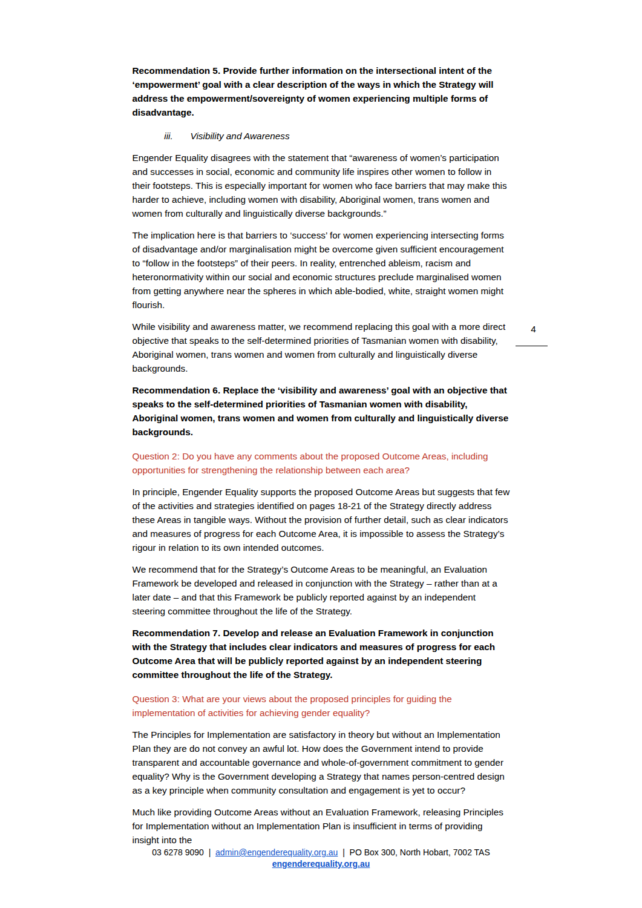Recommendation 5. Provide further information on the intersectional intent of the ‘empowerment’ goal with a clear description of the ways in which the Strategy will address the empowerment/sovereignty of women experiencing multiple forms of disadvantage.
iii. Visibility and Awareness
Engender Equality disagrees with the statement that “awareness of women’s participation and successes in social, economic and community life inspires other women to follow in their footsteps. This is especially important for women who face barriers that may make this harder to achieve, including women with disability, Aboriginal women, trans women and women from culturally and linguistically diverse backgrounds.”
The implication here is that barriers to ‘success’ for women experiencing intersecting forms of disadvantage and/or marginalisation might be overcome given sufficient encouragement to “follow in the footsteps” of their peers. In reality, entrenched ableism, racism and heteronormativity within our social and economic structures preclude marginalised women from getting anywhere near the spheres in which able-bodied, white, straight women might flourish.
While visibility and awareness matter, we recommend replacing this goal with a more direct objective that speaks to the self-determined priorities of Tasmanian women with disability, Aboriginal women, trans women and women from culturally and linguistically diverse backgrounds.
Recommendation 6. Replace the ‘visibility and awareness’ goal with an objective that speaks to the self-determined priorities of Tasmanian women with disability, Aboriginal women, trans women and women from culturally and linguistically diverse backgrounds.
Question 2: Do you have any comments about the proposed Outcome Areas, including opportunities for strengthening the relationship between each area?
In principle, Engender Equality supports the proposed Outcome Areas but suggests that few of the activities and strategies identified on pages 18-21 of the Strategy directly address these Areas in tangible ways. Without the provision of further detail, such as clear indicators and measures of progress for each Outcome Area, it is impossible to assess the Strategy’s rigour in relation to its own intended outcomes.
We recommend that for the Strategy’s Outcome Areas to be meaningful, an Evaluation Framework be developed and released in conjunction with the Strategy – rather than at a later date – and that this Framework be publicly reported against by an independent steering committee throughout the life of the Strategy.
Recommendation 7. Develop and release an Evaluation Framework in conjunction with the Strategy that includes clear indicators and measures of progress for each Outcome Area that will be publicly reported against by an independent steering committee throughout the life of the Strategy.
Question 3: What are your views about the proposed principles for guiding the implementation of activities for achieving gender equality?
The Principles for Implementation are satisfactory in theory but without an Implementation Plan they are do not convey an awful lot. How does the Government intend to provide transparent and accountable governance and whole-of-government commitment to gender equality? Why is the Government developing a Strategy that names person-centred design as a key principle when community consultation and engagement is yet to occur?
Much like providing Outcome Areas without an Evaluation Framework, releasing Principles for Implementation without an Implementation Plan is insufficient in terms of providing insight into the
4
03 6278 9090 | admin@engenderequality.org.au | PO Box 300, North Hobart, 7002 TAS
engenderequality.org.au